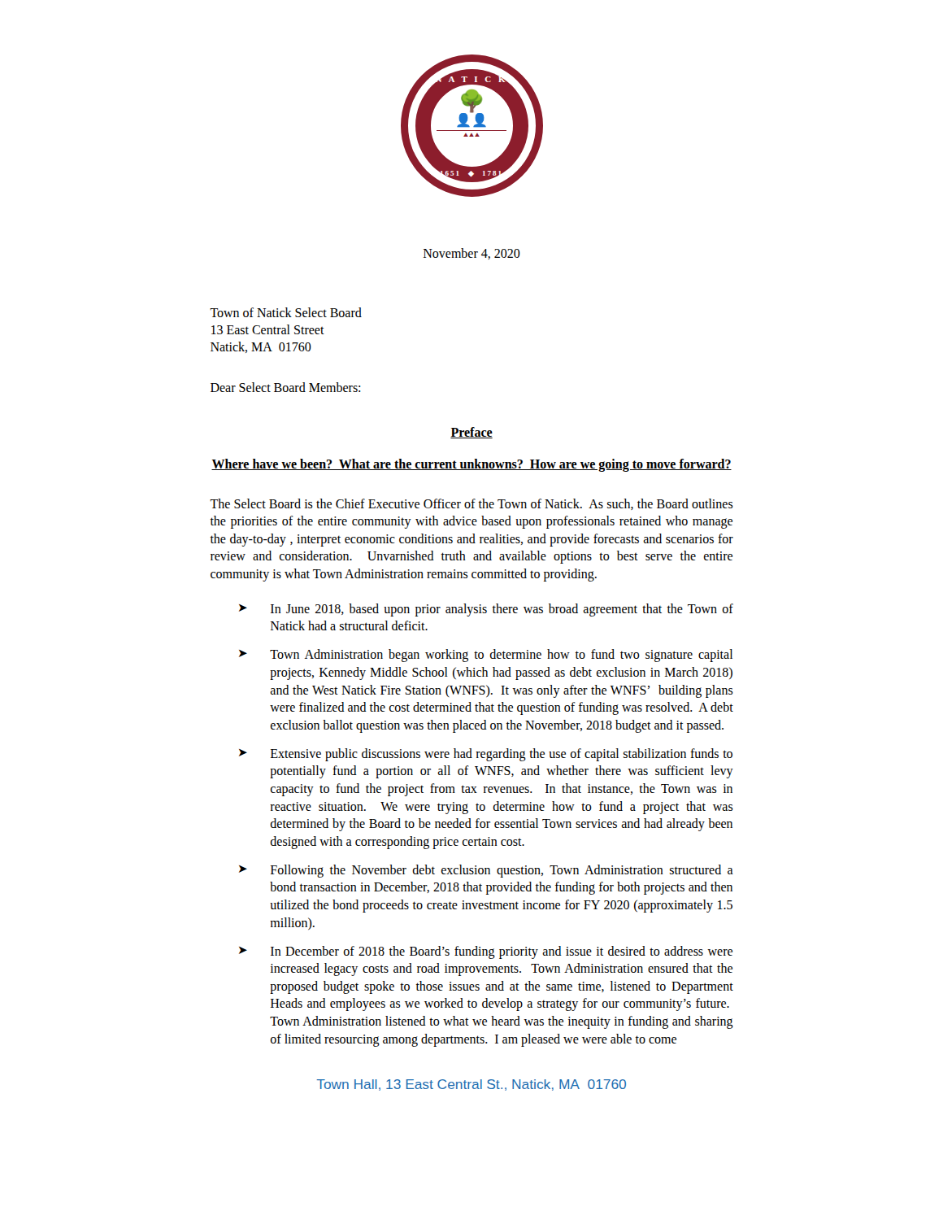N A T I C K
1651 ◆ 1781
🌳
👤👤
⛰⛰⛰
November 4, 2020
Town of Natick Select Board
13 East Central Street
Natick, MA 01760
Dear Select Board Members:
Preface
Where have we been? What are the current unknowns? How are we going to move forward?
The Select Board is the Chief Executive Officer of the Town of Natick. As such, the Board outlines the priorities of the entire community with advice based upon professionals retained who manage the day-to-day , interpret economic conditions and realities, and provide forecasts and scenarios for review and consideration. Unvarnished truth and available options to best serve the entire community is what Town Administration remains committed to providing.
In June 2018, based upon prior analysis there was broad agreement that the Town of Natick had a structural deficit.
Town Administration began working to determine how to fund two signature capital projects, Kennedy Middle School (which had passed as debt exclusion in March 2018) and the West Natick Fire Station (WNFS). It was only after the WNFS’ building plans were finalized and the cost determined that the question of funding was resolved. A debt exclusion ballot question was then placed on the November, 2018 budget and it passed.
Extensive public discussions were had regarding the use of capital stabilization funds to potentially fund a portion or all of WNFS, and whether there was sufficient levy capacity to fund the project from tax revenues. In that instance, the Town was in reactive situation. We were trying to determine how to fund a project that was determined by the Board to be needed for essential Town services and had already been designed with a corresponding price certain cost.
Following the November debt exclusion question, Town Administration structured a bond transaction in December, 2018 that provided the funding for both projects and then utilized the bond proceeds to create investment income for FY 2020 (approximately 1.5 million).
In December of 2018 the Board’s funding priority and issue it desired to address were increased legacy costs and road improvements. Town Administration ensured that the proposed budget spoke to those issues and at the same time, listened to Department Heads and employees as we worked to develop a strategy for our community’s future. Town Administration listened to what we heard was the inequity in funding and sharing of limited resourcing among departments. I am pleased we were able to come
Town Hall, 13 East Central St., Natick, MA 01760